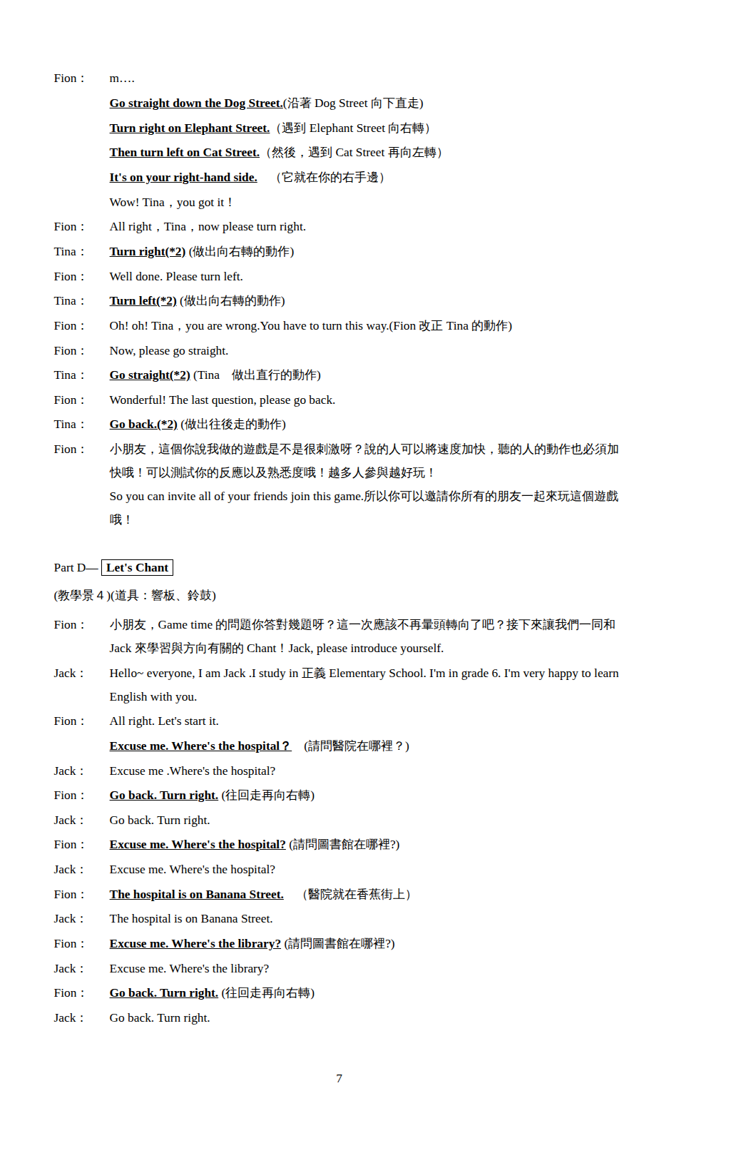Fion：
m….
Go straight down the Dog Street.(沿著 Dog Street 向下直走)
Turn right on Elephant Street.（遇到 Elephant Street 向右轉）
Then turn left on Cat Street.（然後，遇到 Cat Street 再向左轉）
It's on your right-hand side.　（它就在你的右手邊）
Wow! Tina，you got it！
Fion：
All right，Tina，now please turn right.
Tina：
Turn right(*2) (做出向右轉的動作)
Fion：
Well done. Please turn left.
Tina：
Turn left(*2) (做出向右轉的動作)
Fion：
Oh! oh! Tina，you are wrong.You have to turn this way.(Fion 改正 Tina 的動作)
Fion：
Now, please go straight.
Tina：
Go straight(*2) (Tina　做出直行的動作)
Fion：
Wonderful! The last question, please go back.
Tina：
Go back.(*2) (做出往後走的動作)
Fion：
小朋友，這個你說我做的遊戲是不是很刺激呀？說的人可以將速度加快，聽的人的動作也必須加快哦！可以測試你的反應以及熟悉度哦！越多人參與越好玩！
So you can invite all of your friends join this game.所以你可以邀請你所有的朋友一起來玩這個遊戲哦！
Part D— Let's Chant
(教學景４)(道具：響板、鈴鼓)
Fion：
小朋友，Game time 的問題你答對幾題呀？這一次應該不再暈頭轉向了吧？接下來讓我們一同和 Jack 來學習與方向有關的 Chant！Jack, please introduce yourself.
Jack：
Hello~ everyone, I am Jack .I study in 正義 Elementary School. I'm in grade 6. I'm very happy to learn English with you.
Fion：
All right. Let's start it.
Excuse me. Where's the hospital？　(請問醫院在哪裡？)
Jack：
Excuse me .Where's the hospital?
Fion：
Go back. Turn right. (往回走再向右轉)
Jack：
Go back. Turn right.
Fion：
Excuse me. Where's the hospital? (請問圖書館在哪裡?)
Jack：
Excuse me. Where's the hospital?
Fion：
The hospital is on Banana Street.　（醫院就在香蕉街上）
Jack：
The hospital is on Banana Street.
Fion：
Excuse me. Where's the library? (請問圖書館在哪裡?)
Jack：
Excuse me. Where's the library?
Fion：
Go back. Turn right. (往回走再向右轉)
Jack：
Go back. Turn right.
7